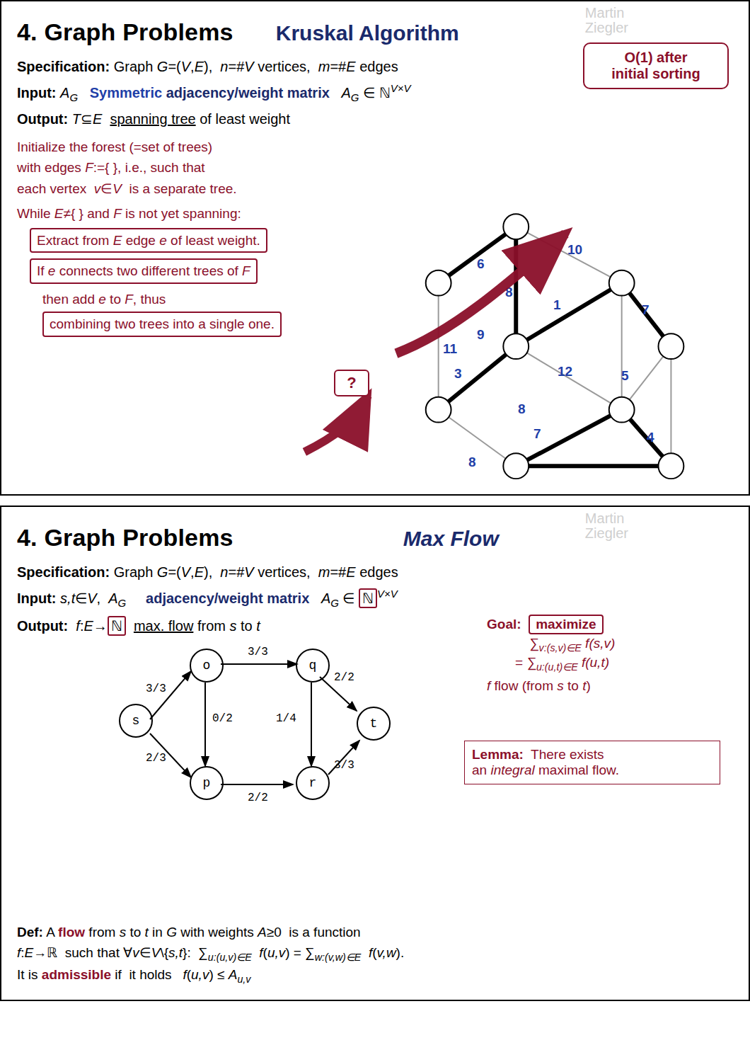Martin
Ziegler
4. Graph Problems
Kruskal Algorithm
Specification: Graph G=(V,E), n=#V vertices, m=#E edges
Input: AG Symmetric adjacency/weight matrix AG ∈ ℕV×V
Output: T⊆E spanning tree of least weight
O(1) after
initial sorting
Initialize the forest (=set of trees)
with edges F:={ }, i.e., such that
each vertex v∈V is a separate tree.
While E≠{ } and F is not yet spanning:
Extract from E edge e of least weight.
If e connects two different trees of F
then add e to F, thus
combining two trees into a single one.
?
6
10
8
1
7
9
11
3
12
5
8
7
4
8
Martin
Ziegler
4. Graph Problems
Max Flow
Specification: Graph G=(V,E), n=#V vertices, m=#E edges
Input: s,t∈V, AG adjacency/weight matrix AG ∈ ℕV×V
Output: f:E→ℕ max. flow from s to t
Goal: maximize
∑v:(s,v)∈E f(s,v)
= ∑u:(u,t)∈E f(u,t)
f flow (from s to t)
Lemma: There exists
an integral maximal flow.
s
o
p
q
r
t
3/3
2/3
3/3
0/2
1/4
2/2
2/2
3/3
Def: A flow from s to t in G with weights A≥0 is a function
f:E→ℝ such that ∀v∈V\{s,t}: ∑u:(u,v)∈E f(u,v) = ∑w:(v,w)∈E f(v,w).
It is admissible if it holds f(u,v) ≤ Au,v